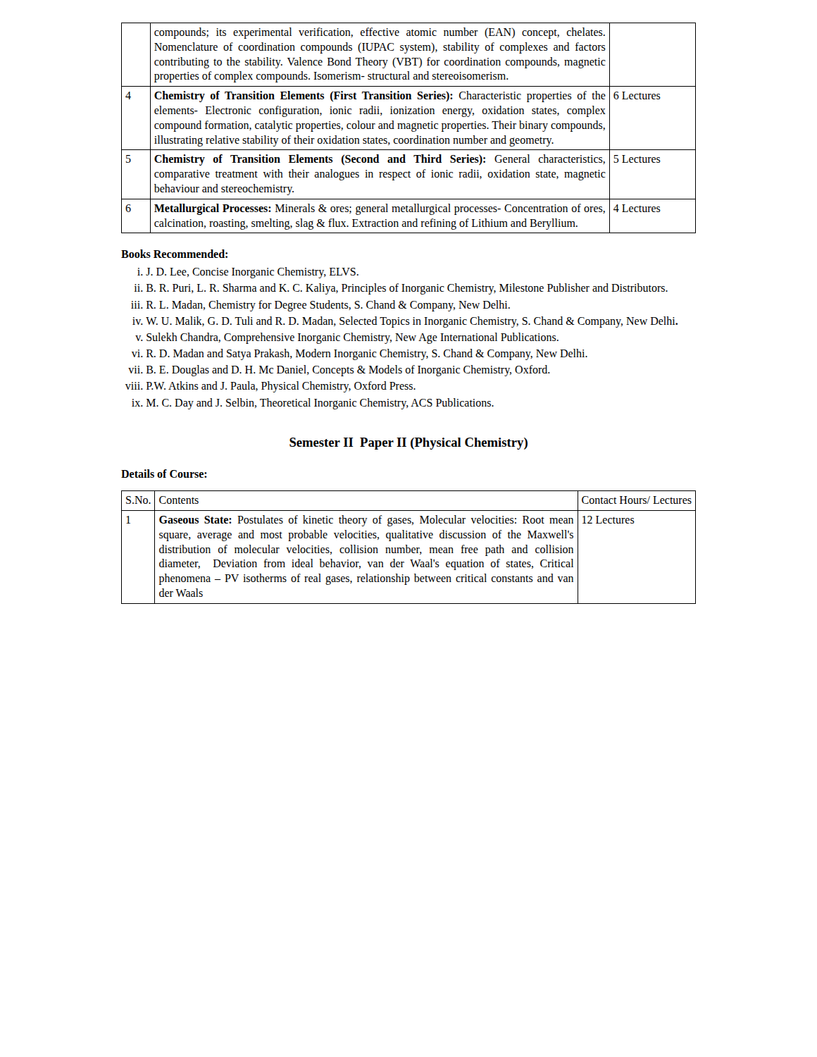| | compounds; its experimental verification, effective atomic number (EAN) concept, chelates. Nomenclature of coordination compounds (IUPAC system), stability of complexes and factors contributing to the stability. Valence Bond Theory (VBT) for coordination compounds, magnetic properties of complex compounds. Isomerism- structural and stereoisomerism. | |
| 4 | Chemistry of Transition Elements (First Transition Series): Characteristic properties of the elements- Electronic configuration, ionic radii, ionization energy, oxidation states, complex compound formation, catalytic properties, colour and magnetic properties. Their binary compounds, illustrating relative stability of their oxidation states, coordination number and geometry. | 6 Lectures |
| 5 | Chemistry of Transition Elements (Second and Third Series): General characteristics, comparative treatment with their analogues in respect of ionic radii, oxidation state, magnetic behaviour and stereochemistry. | 5 Lectures |
| 6 | Metallurgical Processes: Minerals & ores; general metallurgical processes- Concentration of ores, calcination, roasting, smelting, slag & flux. Extraction and refining of Lithium and Beryllium. | 4 Lectures |
Books Recommended:
J. D. Lee, Concise Inorganic Chemistry, ELVS.
B. R. Puri, L. R. Sharma and K. C. Kaliya, Principles of Inorganic Chemistry, Milestone Publisher and Distributors.
R. L. Madan, Chemistry for Degree Students, S. Chand & Company, New Delhi.
W. U. Malik, G. D. Tuli and R. D. Madan, Selected Topics in Inorganic Chemistry, S. Chand & Company, New Delhi.
Sulekh Chandra, Comprehensive Inorganic Chemistry, New Age International Publications.
R. D. Madan and Satya Prakash, Modern Inorganic Chemistry, S. Chand & Company, New Delhi.
B. E. Douglas and D. H. Mc Daniel, Concepts & Models of Inorganic Chemistry, Oxford.
P.W. Atkins and J. Paula, Physical Chemistry, Oxford Press.
M. C. Day and J. Selbin, Theoretical Inorganic Chemistry, ACS Publications.
Semester II Paper II (Physical Chemistry)
Details of Course:
| S.No. | Contents | Contact Hours/ Lectures |
| 1 | Gaseous State: Postulates of kinetic theory of gases, Molecular velocities: Root mean square, average and most probable velocities, qualitative discussion of the Maxwell's distribution of molecular velocities, collision number, mean free path and collision diameter, Deviation from ideal behavior, van der Waal's equation of states, Critical phenomena – PV isotherms of real gases, relationship between critical constants and van der Waals | 12 Lectures |